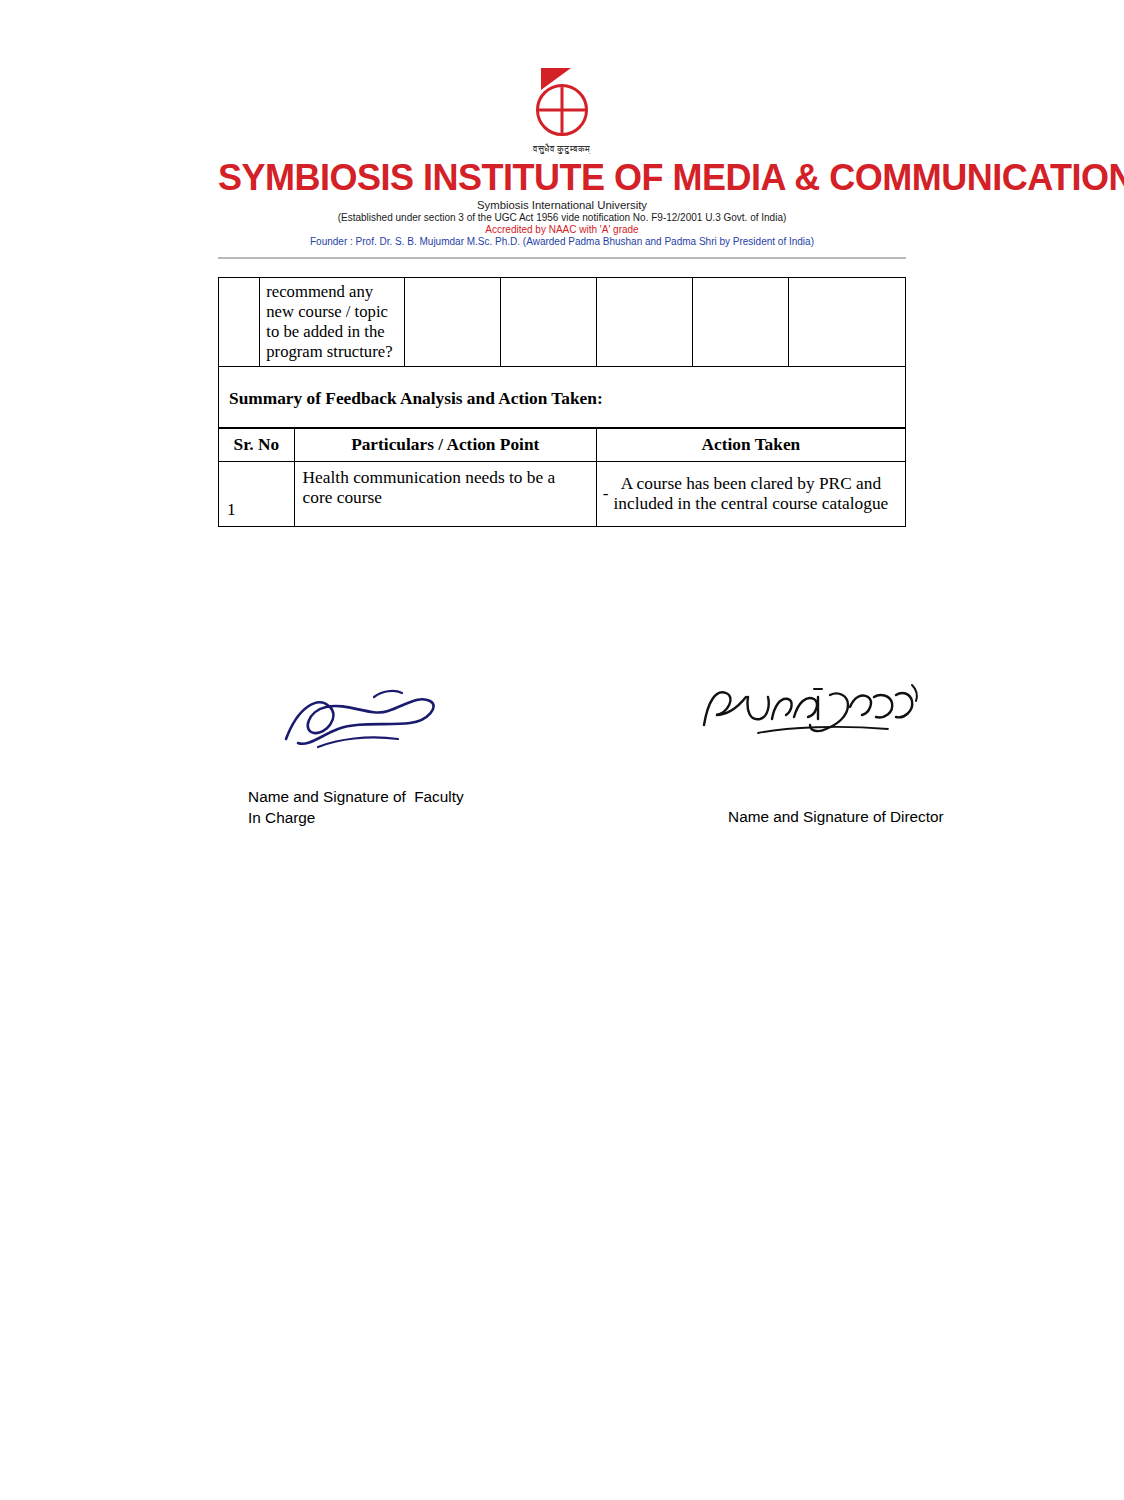वसुधैव कुटुम्बकम्
SYMBIOSIS INSTITUTE OF MEDIA & COMMUNICATION
Symbiosis International University
(Established under section 3 of the UGC Act 1956 vide notification No. F9-12/2001 U.3 Govt. of India)
Accredited by NAAC with 'A' grade
Founder : Prof. Dr. S. B. Mujumdar M.Sc. Ph.D. (Awarded Padma Bhushan and Padma Shri by President of India)
| | recommend any new course / topic to be added in the program structure? | | | | | |
Summary of Feedback Analysis and Action Taken:
| Sr. No | Particulars / Action Point | Action Taken |
| --- | --- | --- |
| 1 | Health communication needs to be a core course | - A course has been clared by PRC and included in the central course catalogue |
Name and Signature of Faculty
In Charge
Name and Signature of Director